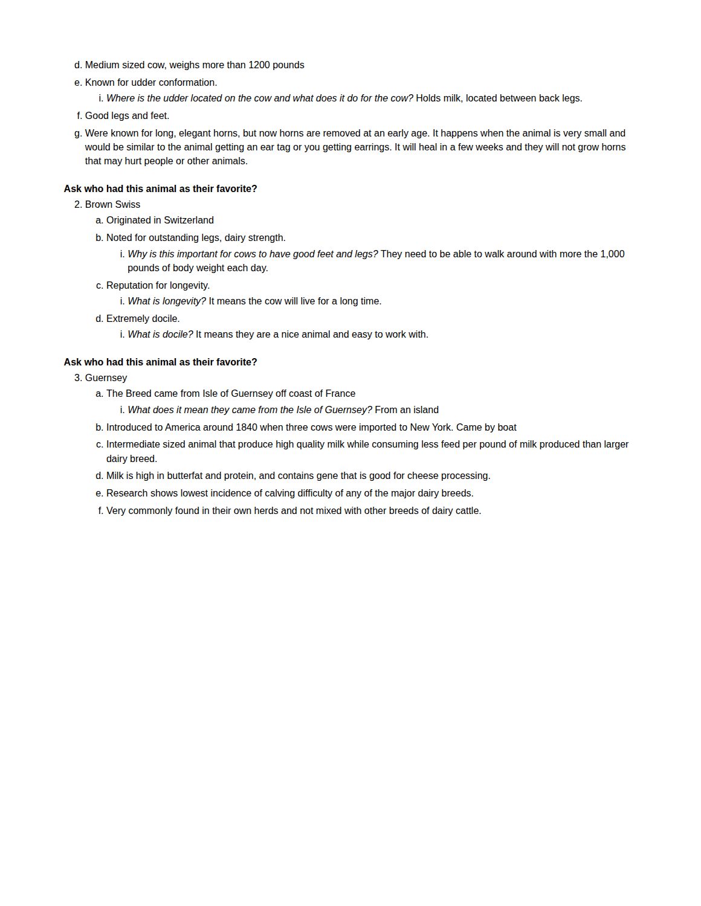Medium sized cow, weighs more than 1200 pounds
Known for udder conformation.
Where is the udder located on the cow and what does it do for the cow? Holds milk, located between back legs.
Good legs and feet.
Were known for long, elegant horns, but now horns are removed at an early age. It happens when the animal is very small and would be similar to the animal getting an ear tag or you getting earrings. It will heal in a few weeks and they will not grow horns that may hurt people or other animals.
Ask who had this animal as their favorite?
Brown Swiss
Originated in Switzerland
Noted for outstanding legs, dairy strength.
Why is this important for cows to have good feet and legs? They need to be able to walk around with more the 1,000 pounds of body weight each day.
Reputation for longevity.
What is longevity? It means the cow will live for a long time.
Extremely docile.
What is docile? It means they are a nice animal and easy to work with.
Ask who had this animal as their favorite?
Guernsey
The Breed came from Isle of Guernsey off coast of France
What does it mean they came from the Isle of Guernsey? From an island
Introduced to America around 1840 when three cows were imported to New York. Came by boat
Intermediate sized animal that produce high quality milk while consuming less feed per pound of milk produced than larger dairy breed.
Milk is high in butterfat and protein, and contains gene that is good for cheese processing.
Research shows lowest incidence of calving difficulty of any of the major dairy breeds.
Very commonly found in their own herds and not mixed with other breeds of dairy cattle.